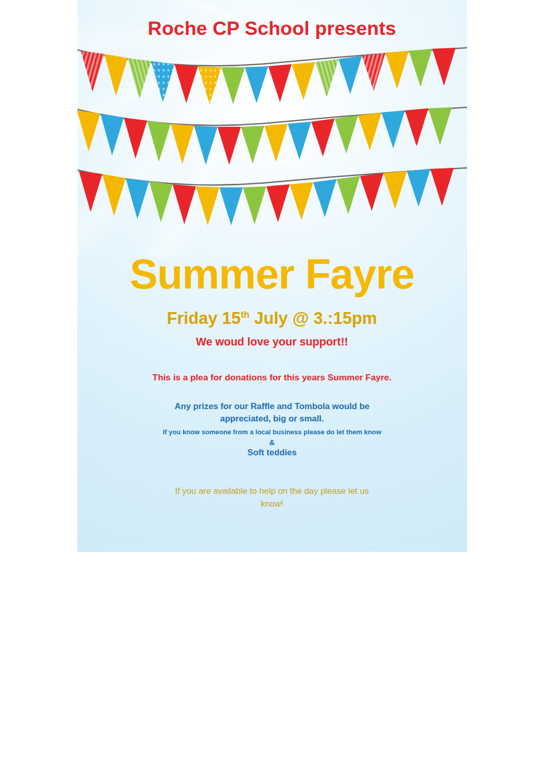Roche CP School presents
Summer Fayre
Friday 15th July @ 3.:15pm
We woud love your support!!
This is a plea for donations for this years Summer Fayre.
Any prizes for our Raffle and Tombola would be
appreciated, big or small.
If you know someone from a local business please do let them know
&
Soft teddies
If you are available to help on the day please let us
know!